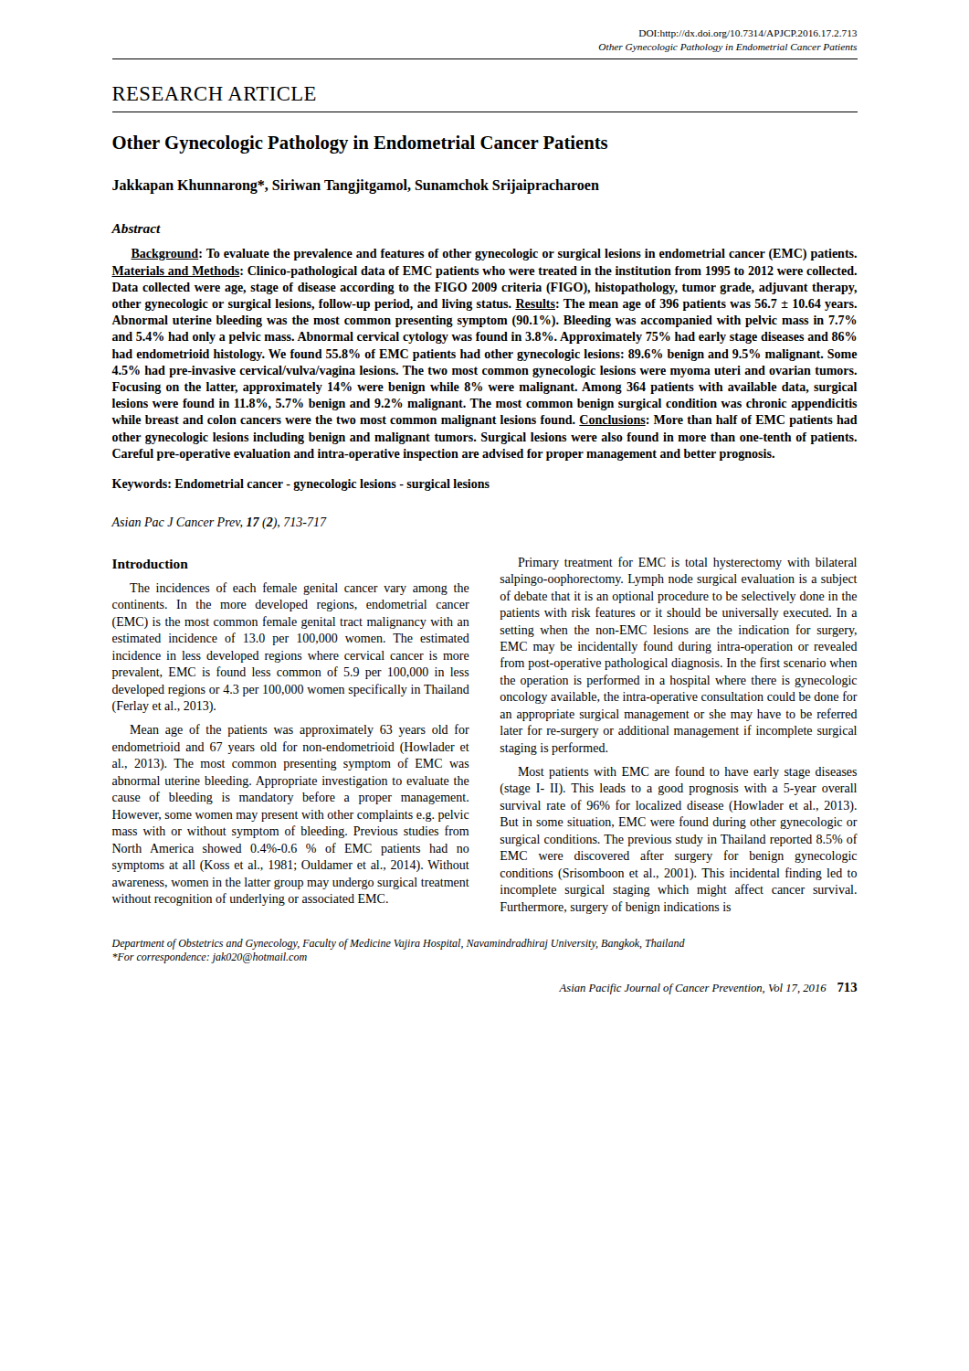DOI:http://dx.doi.org/10.7314/APJCP.2016.17.2.713
Other Gynecologic Pathology in Endometrial Cancer Patients
RESEARCH ARTICLE
Other Gynecologic Pathology in Endometrial Cancer Patients
Jakkapan Khunnarong*, Siriwan Tangjitgamol, Sunamchok Srijaipracharoen
Abstract
Background: To evaluate the prevalence and features of other gynecologic or surgical lesions in endometrial cancer (EMC) patients. Materials and Methods: Clinico-pathological data of EMC patients who were treated in the institution from 1995 to 2012 were collected. Data collected were age, stage of disease according to the FIGO 2009 criteria (FIGO), histopathology, tumor grade, adjuvant therapy, other gynecologic or surgical lesions, follow-up period, and living status. Results: The mean age of 396 patients was 56.7 ± 10.64 years. Abnormal uterine bleeding was the most common presenting symptom (90.1%). Bleeding was accompanied with pelvic mass in 7.7% and 5.4% had only a pelvic mass. Abnormal cervical cytology was found in 3.8%. Approximately 75% had early stage diseases and 86% had endometrioid histology. We found 55.8% of EMC patients had other gynecologic lesions: 89.6% benign and 9.5% malignant. Some 4.5% had pre-invasive cervical/vulva/vagina lesions. The two most common gynecologic lesions were myoma uteri and ovarian tumors. Focusing on the latter, approximately 14% were benign while 8% were malignant. Among 364 patients with available data, surgical lesions were found in 11.8%, 5.7% benign and 9.2% malignant. The most common benign surgical condition was chronic appendicitis while breast and colon cancers were the two most common malignant lesions found. Conclusions: More than half of EMC patients had other gynecologic lesions including benign and malignant tumors. Surgical lesions were also found in more than one-tenth of patients. Careful pre-operative evaluation and intra-operative inspection are advised for proper management and better prognosis.
Keywords: Endometrial cancer - gynecologic lesions - surgical lesions
Asian Pac J Cancer Prev, 17 (2), 713-717
Introduction
The incidences of each female genital cancer vary among the continents. In the more developed regions, endometrial cancer (EMC) is the most common female genital tract malignancy with an estimated incidence of 13.0 per 100,000 women. The estimated incidence in less developed regions where cervical cancer is more prevalent, EMC is found less common of 5.9 per 100,000 in less developed regions or 4.3 per 100,000 women specifically in Thailand (Ferlay et al., 2013).
Mean age of the patients was approximately 63 years old for endometrioid and 67 years old for non-endometrioid (Howlader et al., 2013). The most common presenting symptom of EMC was abnormal uterine bleeding. Appropriate investigation to evaluate the cause of bleeding is mandatory before a proper management. However, some women may present with other complaints e.g. pelvic mass with or without symptom of bleeding. Previous studies from North America showed 0.4%-0.6 % of EMC patients had no symptoms at all (Koss et al., 1981; Ouldamer et al., 2014). Without awareness, women in the latter group may undergo surgical treatment without recognition of underlying or associated EMC.
Primary treatment for EMC is total hysterectomy with bilateral salpingo-oophorectomy. Lymph node surgical evaluation is a subject of debate that it is an optional procedure to be selectively done in the patients with risk features or it should be universally executed. In a setting when the non-EMC lesions are the indication for surgery, EMC may be incidentally found during intra-operation or revealed from post-operative pathological diagnosis. In the first scenario when the operation is performed in a hospital where there is gynecologic oncology available, the intra-operative consultation could be done for an appropriate surgical management or she may have to be referred later for re-surgery or additional management if incomplete surgical staging is performed.
Most patients with EMC are found to have early stage diseases (stage I- II). This leads to a good prognosis with a 5-year overall survival rate of 96% for localized disease (Howlader et al., 2013). But in some situation, EMC were found during other gynecologic or surgical conditions. The previous study in Thailand reported 8.5% of EMC were discovered after surgery for benign gynecologic conditions (Srisomboon et al., 2001). This incidental finding led to incomplete surgical staging which might affect cancer survival. Furthermore, surgery of benign indications is
Department of Obstetrics and Gynecology, Faculty of Medicine Vajira Hospital, Navamindradhiraj University, Bangkok, Thailand
*For correspondence: jak020@hotmail.com
Asian Pacific Journal of Cancer Prevention, Vol 17, 2016 713